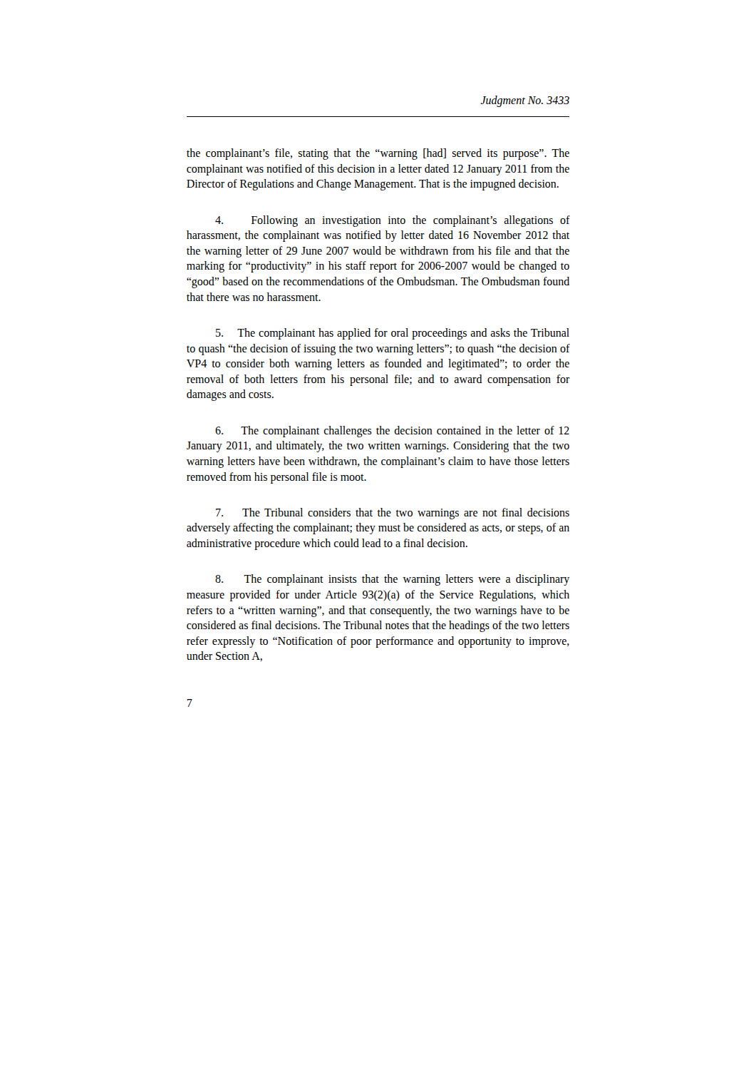Judgment No. 3433
the complainant’s file, stating that the “warning [had] served its purpose”. The complainant was notified of this decision in a letter dated 12 January 2011 from the Director of Regulations and Change Management. That is the impugned decision.
4. Following an investigation into the complainant’s allegations of harassment, the complainant was notified by letter dated 16 November 2012 that the warning letter of 29 June 2007 would be withdrawn from his file and that the marking for “productivity” in his staff report for 2006-2007 would be changed to “good” based on the recommendations of the Ombudsman. The Ombudsman found that there was no harassment.
5. The complainant has applied for oral proceedings and asks the Tribunal to quash “the decision of issuing the two warning letters”; to quash “the decision of VP4 to consider both warning letters as founded and legitimated”; to order the removal of both letters from his personal file; and to award compensation for damages and costs.
6. The complainant challenges the decision contained in the letter of 12 January 2011, and ultimately, the two written warnings. Considering that the two warning letters have been withdrawn, the complainant’s claim to have those letters removed from his personal file is moot.
7. The Tribunal considers that the two warnings are not final decisions adversely affecting the complainant; they must be considered as acts, or steps, of an administrative procedure which could lead to a final decision.
8. The complainant insists that the warning letters were a disciplinary measure provided for under Article 93(2)(a) of the Service Regulations, which refers to a “written warning”, and that consequently, the two warnings have to be considered as final decisions. The Tribunal notes that the headings of the two letters refer expressly to “Notification of poor performance and opportunity to improve, under Section A,
7